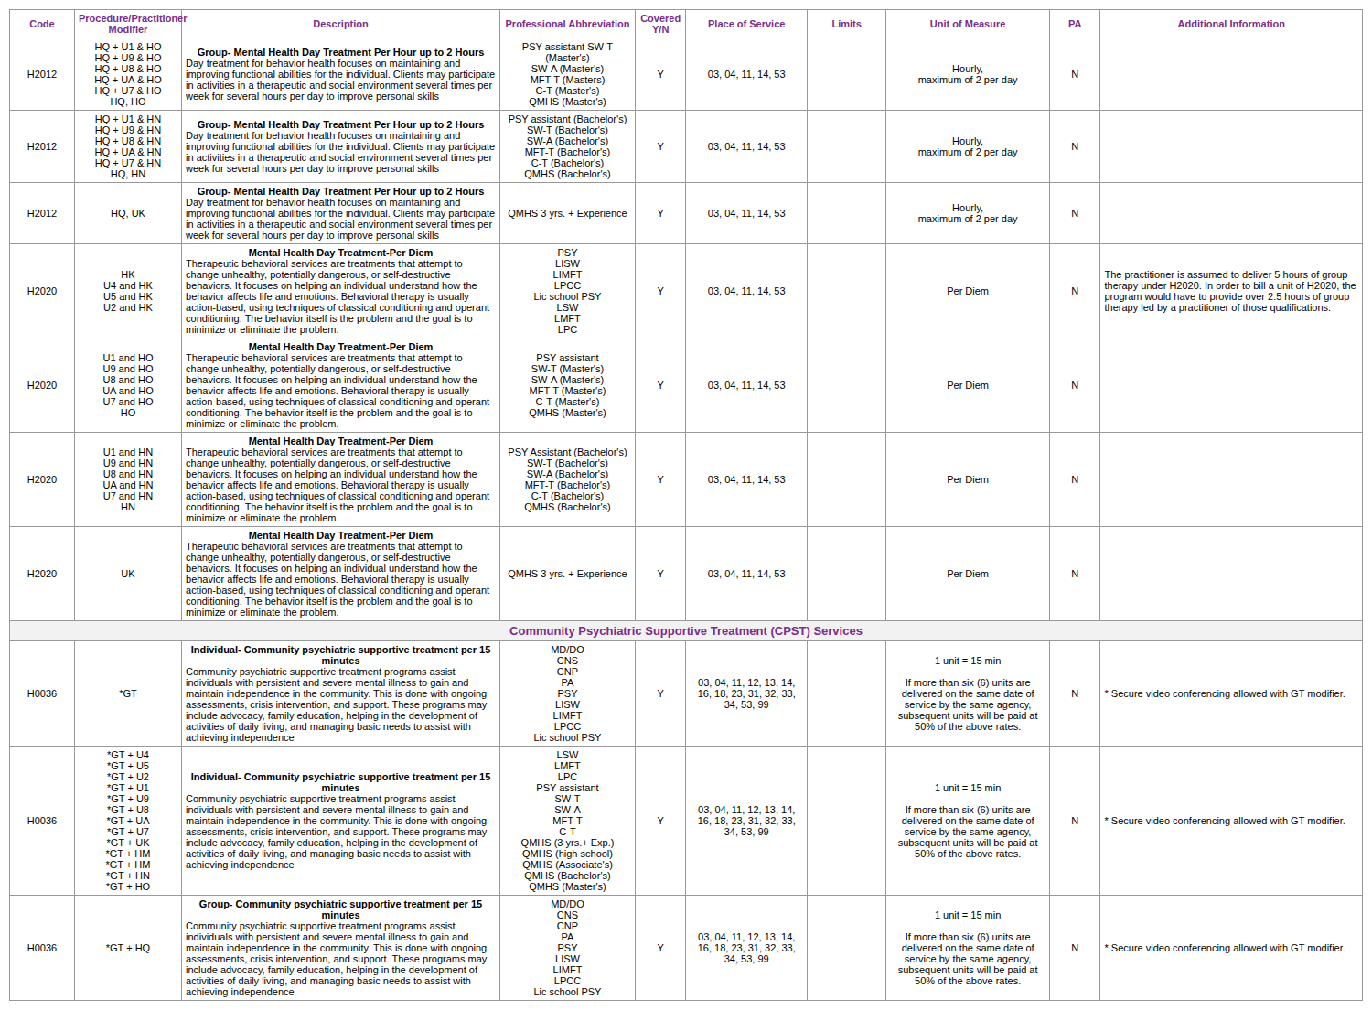| Code | Procedure/Practitioner Modifier | Description | Professional Abbreviation | Covered Y/N | Place of Service | Limits | Unit of Measure | PA | Additional Information |
| --- | --- | --- | --- | --- | --- | --- | --- | --- | --- |
| H2012 | HQ + U1 & HO HQ + U9 & HO HQ + U8 & HO HQ + UA & HO HQ + U7 & HO HQ, HO | Group- Mental Health Day Treatment Per Hour up to 2 Hours Day treatment for behavior health focuses on maintaining and improving functional abilities for the individual. Clients may participate in activities in a therapeutic and social environment several times per week for several hours per day to improve personal skills | PSY assistant SW-T (Master's) SW-A (Master's) MFT-T (Masters) C-T (Master's) QMHS (Master's) | Y | 03, 04, 11, 14, 53 | | Hourly, maximum of 2 per day | N | |
| H2012 | HQ + U1 & HN HQ + U9 & HN HQ + U8 & HN HQ + UA & HN HQ + U7 & HN HQ, HN | Group- Mental Health Day Treatment Per Hour up to 2 Hours Day treatment for behavior health focuses on maintaining and improving functional abilities for the individual. Clients may participate in activities in a therapeutic and social environment several times per week for several hours per day to improve personal skills | PSY assistant (Bachelor's) SW-T (Bachelor's) SW-A (Bachelor's) MFT-T (Bachelor's) C-T (Bachelor's) QMHS (Bachelor's) | Y | 03, 04, 11, 14, 53 | | Hourly, maximum of 2 per day | N | |
| H2012 | HQ, UK | Group- Mental Health Day Treatment Per Hour up to 2 Hours Day treatment for behavior health focuses on maintaining and improving functional abilities for the individual. Clients may participate in activities in a therapeutic and social environment several times per week for several hours per day to improve personal skills | QMHS 3 yrs. + Experience | Y | 03, 04, 11, 14, 53 | | Hourly, maximum of 2 per day | N | |
| H2020 | HK U4 and HK U5 and HK U2 and HK | Mental Health Day Treatment-Per Diem Therapeutic behavioral services are treatments that attempt to change unhealthy, potentially dangerous, or self-destructive behaviors. It focuses on helping an individual understand how the behavior affects life and emotions. Behavioral therapy is usually action-based, using techniques of classical conditioning and operant conditioning. The behavior itself is the problem and the goal is to minimize or eliminate the problem. | PSY LISW LIMFT LPCC Lic school PSY LSW LMFT LPC | Y | 03, 04, 11, 14, 53 | | Per Diem | N | The practitioner is assumed to deliver 5 hours of group therapy under H2020. In order to bill a unit of H2020, the program would have to provide over 2.5 hours of group therapy led by a practitioner of those qualifications. |
| H2020 | U1 and HO U9 and HO U8 and HO UA and HO U7 and HO HO | Mental Health Day Treatment-Per Diem Therapeutic behavioral services are treatments that attempt to change unhealthy, potentially dangerous, or self-destructive behaviors. It focuses on helping an individual understand how the behavior affects life and emotions. Behavioral therapy is usually action-based, using techniques of classical conditioning and operant conditioning. The behavior itself is the problem and the goal is to minimize or eliminate the problem. | PSY assistant SW-T (Master's) SW-A (Master's) MFT-T (Master's) C-T (Master's) QMHS (Master's) | Y | 03, 04, 11, 14, 53 | | Per Diem | N | |
| H2020 | U1 and HN U9 and HN U8 and HN UA and HN U7 and HN HN | Mental Health Day Treatment-Per Diem Therapeutic behavioral services are treatments that attempt to change unhealthy, potentially dangerous, or self-destructive behaviors. It focuses on helping an individual understand how the behavior affects life and emotions. Behavioral therapy is usually action-based, using techniques of classical conditioning and operant conditioning. The behavior itself is the problem and the goal is to minimize or eliminate the problem. | PSY Assistant (Bachelor's) SW-T (Bachelor's) SW-A (Bachelor's) MFT-T (Bachelor's) C-T (Bachelor's) QMHS (Bachelor's) | Y | 03, 04, 11, 14, 53 | | Per Diem | N | |
| H2020 | UK | Mental Health Day Treatment-Per Diem Therapeutic behavioral services are treatments that attempt to change unhealthy, potentially dangerous, or self-destructive behaviors. It focuses on helping an individual understand how the behavior affects life and emotions. Behavioral therapy is usually action-based, using techniques of classical conditioning and operant conditioning. The behavior itself is the problem and the goal is to minimize or eliminate the problem. | QMHS 3 yrs. + Experience | Y | 03, 04, 11, 14, 53 | | Per Diem | N | |
| Community Psychiatric Supportive Treatment (CPST) Services |
| H0036 | *GT | Individual- Community psychiatric supportive treatment per 15 minutes Community psychiatric supportive treatment programs assist individuals with persistent and severe mental illness to gain and maintain independence in the community. This is done with ongoing assessments, crisis intervention, and support. These programs may include advocacy, family education, helping in the development of activities of daily living, and managing basic needs to assist with achieving independence | MD/DO CNS CNP PA PSY LISW LIMFT LPCC Lic school PSY | Y | 03, 04, 11, 12, 13, 14, 16, 18, 23, 31, 32, 33, 34, 53, 99 | | 1 unit = 15 min If more than six (6) units are delivered on the same date of service by the same agency, subsequent units will be paid at 50% of the above rates. | N | * Secure video conferencing allowed with GT modifier. |
| H0036 | *GT + U4 *GT + U5 *GT + U2 *GT + U1 *GT + U9 *GT + U8 *GT + UA *GT + U7 *GT + UK *GT + HM *GT + HM *GT + HN *GT + HO | Individual- Community psychiatric supportive treatment per 15 minutes Community psychiatric supportive treatment programs assist individuals with persistent and severe mental illness to gain and maintain independence in the community. This is done with ongoing assessments, crisis intervention, and support. These programs may include advocacy, family education, helping in the development of activities of daily living, and managing basic needs to assist with achieving independence | LSW LMFT LPC PSY assistant SW-T SW-A MFT-T C-T QMHS (3 yrs.+ Exp.) QMHS (high school) QMHS (Associate's) QMHS (Bachelor's) QMHS (Master's) | Y | 03, 04, 11, 12, 13, 14, 16, 18, 23, 31, 32, 33, 34, 53, 99 | | 1 unit = 15 min If more than six (6) units are delivered on the same date of service by the same agency, subsequent units will be paid at 50% of the above rates. | N | * Secure video conferencing allowed with GT modifier. |
| H0036 | *GT + HQ | Group- Community psychiatric supportive treatment per 15 minutes Community psychiatric supportive treatment programs assist individuals with persistent and severe mental illness to gain and maintain independence in the community. This is done with ongoing assessments, crisis intervention, and support. These programs may include advocacy, family education, helping in the development of activities of daily living, and managing basic needs to assist with achieving independence | MD/DO CNS CNP PA PSY LISW LIMFT LPCC Lic school PSY | Y | 03, 04, 11, 12, 13, 14, 16, 18, 23, 31, 32, 33, 34, 53, 99 | | 1 unit = 15 min If more than six (6) units are delivered on the same date of service by the same agency, subsequent units will be paid at 50% of the above rates. | N | * Secure video conferencing allowed with GT modifier. |